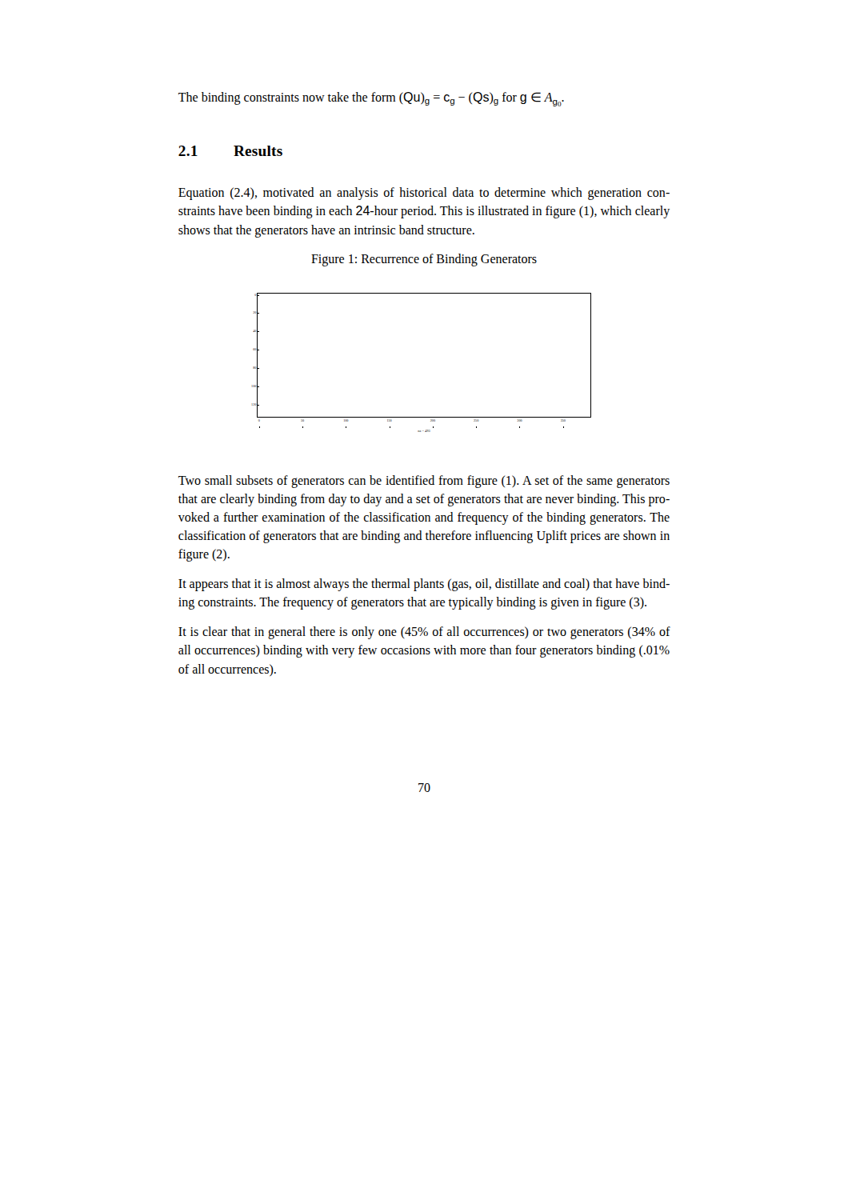The binding constraints now take the form (Qu)g = cg − (Qs)g for g ∈ Ag0.
2.1 Results
Equation (2.4), motivated an analysis of historical data to determine which generation constraints have been binding in each 24-hour period. This is illustrated in figure (1), which clearly shows that the generators have an intrinsic band structure.
Figure 1: Recurrence of Binding Generators
0 20 40 60 80 100 120
0 50 100 150 200 250 300 350
nz = 493
Two small subsets of generators can be identified from figure (1). A set of the same generators that are clearly binding from day to day and a set of generators that are never binding. This provoked a further examination of the classification and frequency of the binding generators. The classification of generators that are binding and therefore influencing Uplift prices are shown in figure (2).
It appears that it is almost always the thermal plants (gas, oil, distillate and coal) that have binding constraints. The frequency of generators that are typically binding is given in figure (3).
It is clear that in general there is only one (45% of all occurrences) or two generators (34% of all occurrences) binding with very few occasions with more than four generators binding (.01% of all occurrences).
70